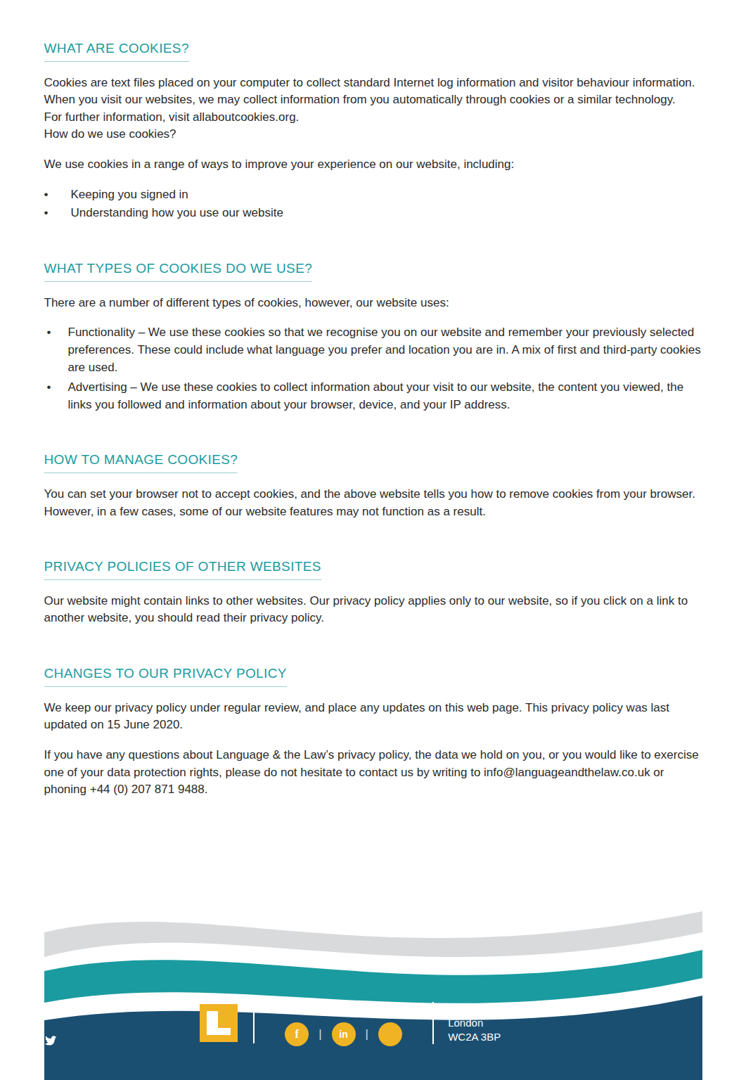What are cookies?
Cookies are text files placed on your computer to collect standard Internet log information and visitor behaviour information. When you visit our websites, we may collect information from you automatically through cookies or a similar technology.
For further information, visit allaboutcookies.org.
How do we use cookies?
We use cookies in a range of ways to improve your experience on our website, including:
Keeping you signed in
Understanding how you use our website
What types of cookies do we use?
There are a number of different types of cookies, however, our website uses:
Functionality – We use these cookies so that we recognise you on our website and remember your previously selected preferences. These could include what language you prefer and location you are in. A mix of first and third-party cookies are used.
Advertising – We use these cookies to collect information about your visit to our website, the content you viewed, the links you followed and information about your browser, device, and your IP address.
How to manage cookies?
You can set your browser not to accept cookies, and the above website tells you how to remove cookies from your browser. However, in a few cases, some of our website features may not function as a result.
Privacy policies of other websites
Our website might contain links to other websites. Our privacy policy applies only to our website, so if you click on a link to another website, you should read their privacy policy.
Changes to our privacy policy
We keep our privacy policy under regular review, and place any updates on this web page. This privacy policy was last updated on 15 June 2020.
If you have any questions about Language & the Law’s privacy policy, the data we hold on you, or you would like to exercise one of your data protection rights, please do not hesitate to contact us by writing to info@languageandthelaw.co.uk or phoning +44 (0) 207 871 9488.
www.languageandthelaw.co.uk
f | in |
8 Lincoln’s Inn Fields
London
WC2A 3BP